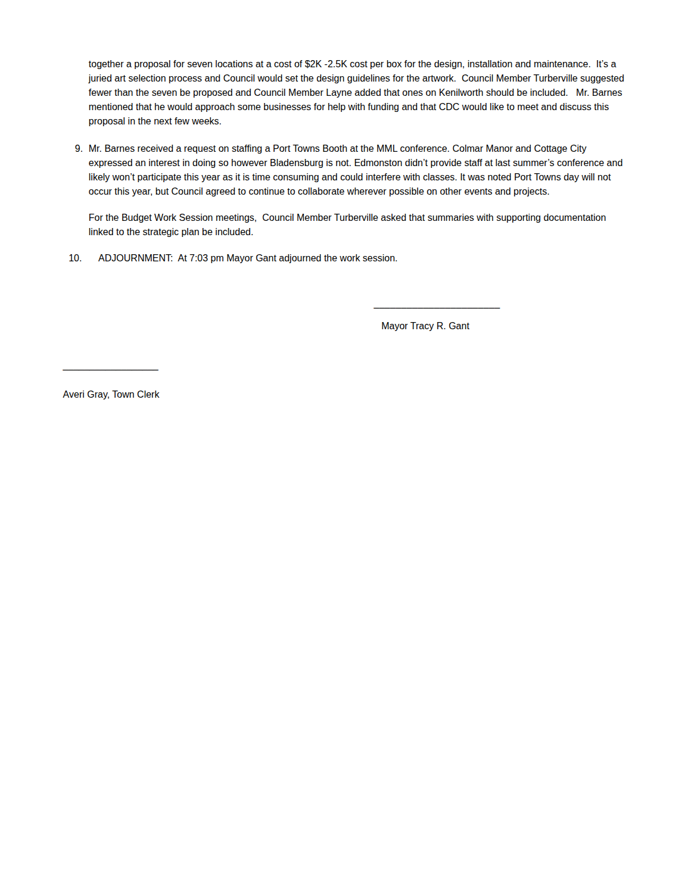together a proposal for seven locations at a cost of $2K -2.5K cost per box for the design, installation and maintenance. It’s a juried art selection process and Council would set the design guidelines for the artwork. Council Member Turberville suggested fewer than the seven be proposed and Council Member Layne added that ones on Kenilworth should be included. Mr. Barnes mentioned that he would approach some businesses for help with funding and that CDC would like to meet and discuss this proposal in the next few weeks.
9. Mr. Barnes received a request on staffing a Port Towns Booth at the MML conference. Colmar Manor and Cottage City expressed an interest in doing so however Bladensburg is not. Edmonston didn’t provide staff at last summer’s conference and likely won’t participate this year as it is time consuming and could interfere with classes. It was noted Port Towns day will not occur this year, but Council agreed to continue to collaborate wherever possible on other events and projects.
For the Budget Work Session meetings, Council Member Turberville asked that summaries with supporting documentation linked to the strategic plan be included.
10. ADJOURNMENT: At 7:03 pm Mayor Gant adjourned the work session.
_______________________
Mayor Tracy R. Gant
__________________
Averi Gray, Town Clerk